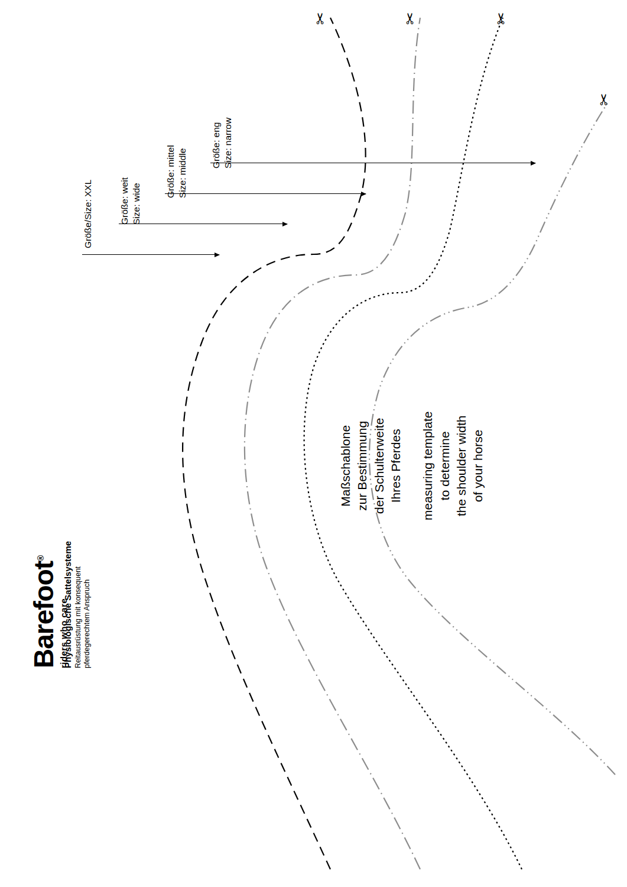Barefoot®
riders who care
Physiologische Sattelsysteme
Reitausrüstung mit konsequent
pferdegerechtem Anspruch
Größe/Size: XXL
Größe: weit Size: wide
Größe: mittel Size: middle
Größe: eng Size: narrow
Maßschablone
zur Bestimmung
der Schulterweite
Ihres Pferdes
measuring template
to determine
the shoulder width
of your horse
✂
✂
✂
✂